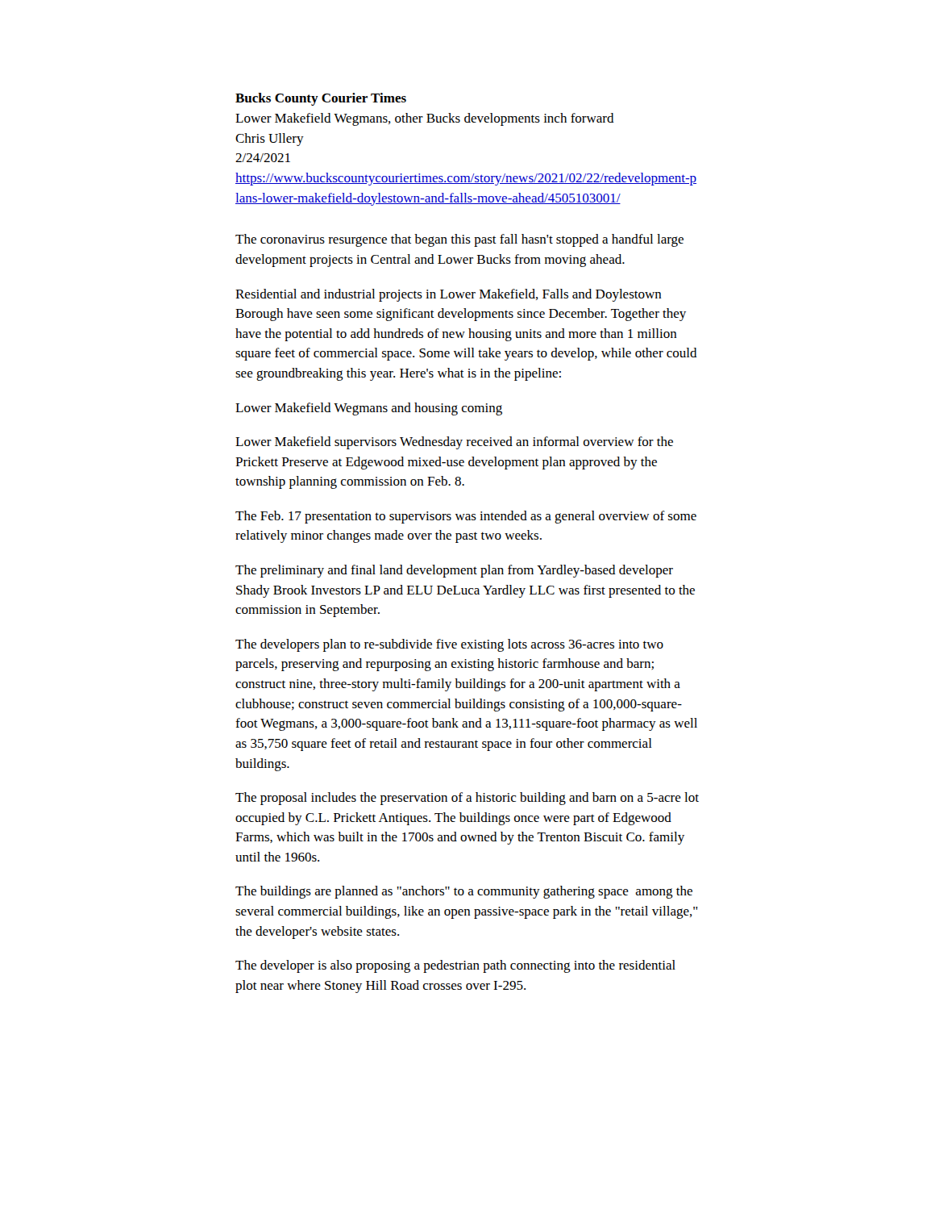Bucks County Courier Times
Lower Makefield Wegmans, other Bucks developments inch forward
Chris Ullery
2/24/2021
https://www.buckscountycouriertimes.com/story/news/2021/02/22/redevelopment-plans-lower-makefield-doylestown-and-falls-move-ahead/4505103001/
The coronavirus resurgence that began this past fall hasn't stopped a handful large development projects in Central and Lower Bucks from moving ahead.
Residential and industrial projects in Lower Makefield, Falls and Doylestown Borough have seen some significant developments since December. Together they have the potential to add hundreds of new housing units and more than 1 million square feet of commercial space. Some will take years to develop, while other could see groundbreaking this year. Here's what is in the pipeline:
Lower Makefield Wegmans and housing coming
Lower Makefield supervisors Wednesday received an informal overview for the Prickett Preserve at Edgewood mixed-use development plan approved by the township planning commission on Feb. 8.
The Feb. 17 presentation to supervisors was intended as a general overview of some relatively minor changes made over the past two weeks.
The preliminary and final land development plan from Yardley-based developer Shady Brook Investors LP and ELU DeLuca Yardley LLC was first presented to the commission in September.
The developers plan to re-subdivide five existing lots across 36-acres into two parcels, preserving and repurposing an existing historic farmhouse and barn; construct nine, three-story multi-family buildings for a 200-unit apartment with a clubhouse; construct seven commercial buildings consisting of a 100,000-square-foot Wegmans, a 3,000-square-foot bank and a 13,111-square-foot pharmacy as well as 35,750 square feet of retail and restaurant space in four other commercial buildings.
The proposal includes the preservation of a historic building and barn on a 5-acre lot occupied by C.L. Prickett Antiques. The buildings once were part of Edgewood Farms, which was built in the 1700s and owned by the Trenton Biscuit Co. family until the 1960s.
The buildings are planned as "anchors" to a community gathering space among the several commercial buildings, like an open passive-space park in the "retail village," the developer's website states.
The developer is also proposing a pedestrian path connecting into the residential plot near where Stoney Hill Road crosses over I-295.